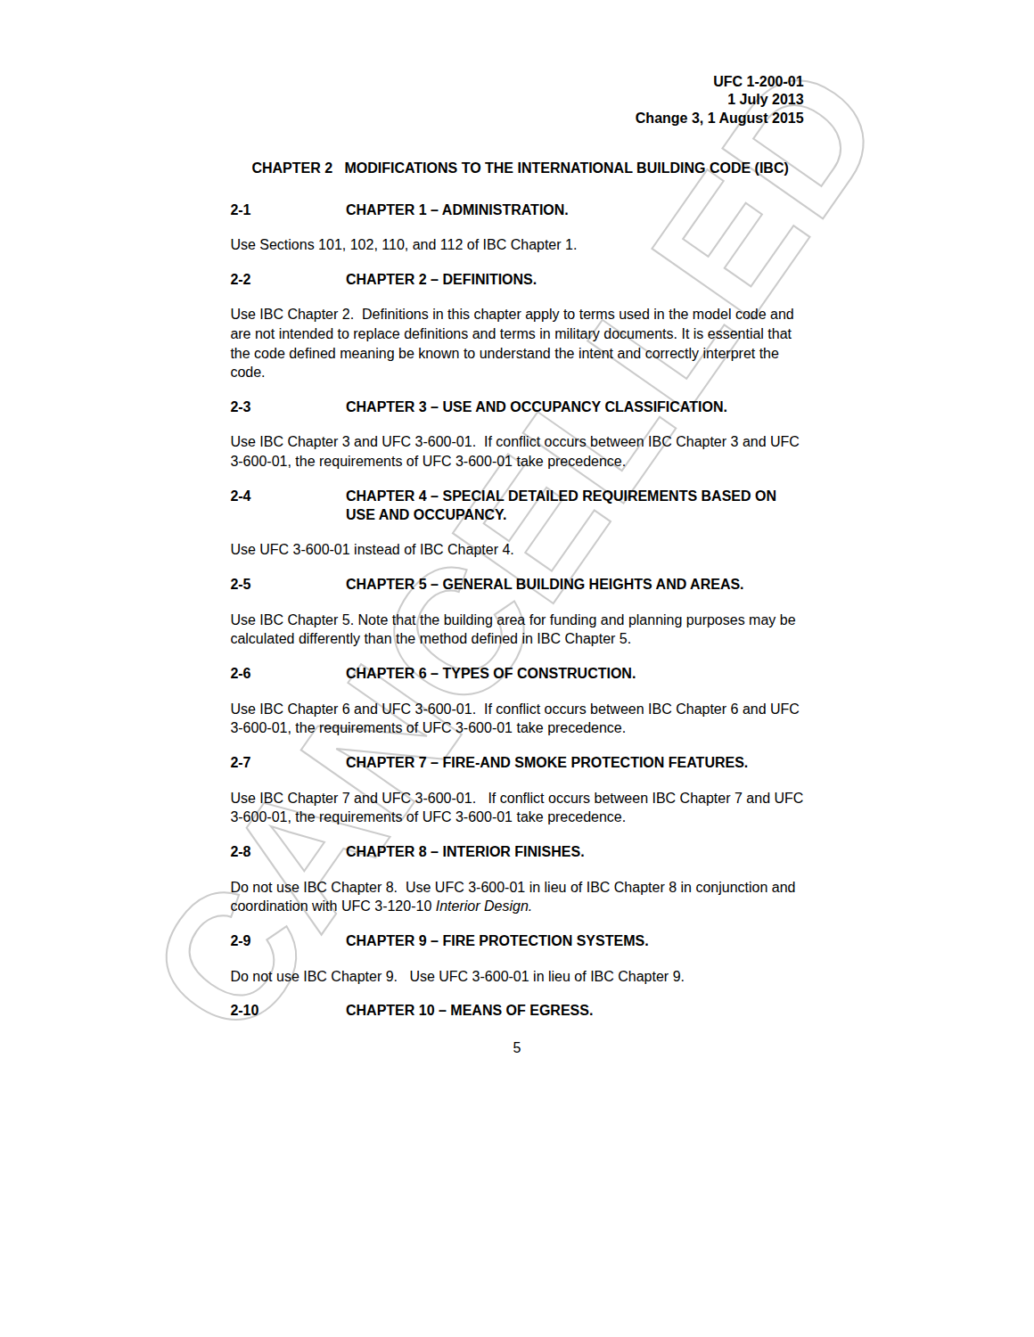CANCELLED
UFC 1-200-01
1 July 2013
Change 3, 1 August 2015
CHAPTER 2 MODIFICATIONS TO THE INTERNATIONAL BUILDING CODE (IBC)
2-1 CHAPTER 1 – ADMINISTRATION.
Use Sections 101, 102, 110, and 112 of IBC Chapter 1.
2-2 CHAPTER 2 – DEFINITIONS.
Use IBC Chapter 2. Definitions in this chapter apply to terms used in the model code and are not intended to replace definitions and terms in military documents. It is essential that the code defined meaning be known to understand the intent and correctly interpret the code.
2-3 CHAPTER 3 – USE AND OCCUPANCY CLASSIFICATION.
Use IBC Chapter 3 and UFC 3-600-01. If conflict occurs between IBC Chapter 3 and UFC 3-600-01, the requirements of UFC 3-600-01 take precedence.
2-4 CHAPTER 4 – SPECIAL DETAILED REQUIREMENTS BASED ON USE AND OCCUPANCY.
Use UFC 3-600-01 instead of IBC Chapter 4.
2-5 CHAPTER 5 – GENERAL BUILDING HEIGHTS AND AREAS.
Use IBC Chapter 5. Note that the building area for funding and planning purposes may be calculated differently than the method defined in IBC Chapter 5.
2-6 CHAPTER 6 – TYPES OF CONSTRUCTION.
Use IBC Chapter 6 and UFC 3-600-01. If conflict occurs between IBC Chapter 6 and UFC 3-600-01, the requirements of UFC 3-600-01 take precedence.
2-7 CHAPTER 7 – FIRE-AND SMOKE PROTECTION FEATURES.
Use IBC Chapter 7 and UFC 3-600-01. If conflict occurs between IBC Chapter 7 and UFC 3-600-01, the requirements of UFC 3-600-01 take precedence.
2-8 CHAPTER 8 – INTERIOR FINISHES.
Do not use IBC Chapter 8. Use UFC 3-600-01 in lieu of IBC Chapter 8 in conjunction and coordination with UFC 3-120-10 Interior Design.
2-9 CHAPTER 9 – FIRE PROTECTION SYSTEMS.
Do not use IBC Chapter 9. Use UFC 3-600-01 in lieu of IBC Chapter 9.
2-10 CHAPTER 10 – MEANS OF EGRESS.
5